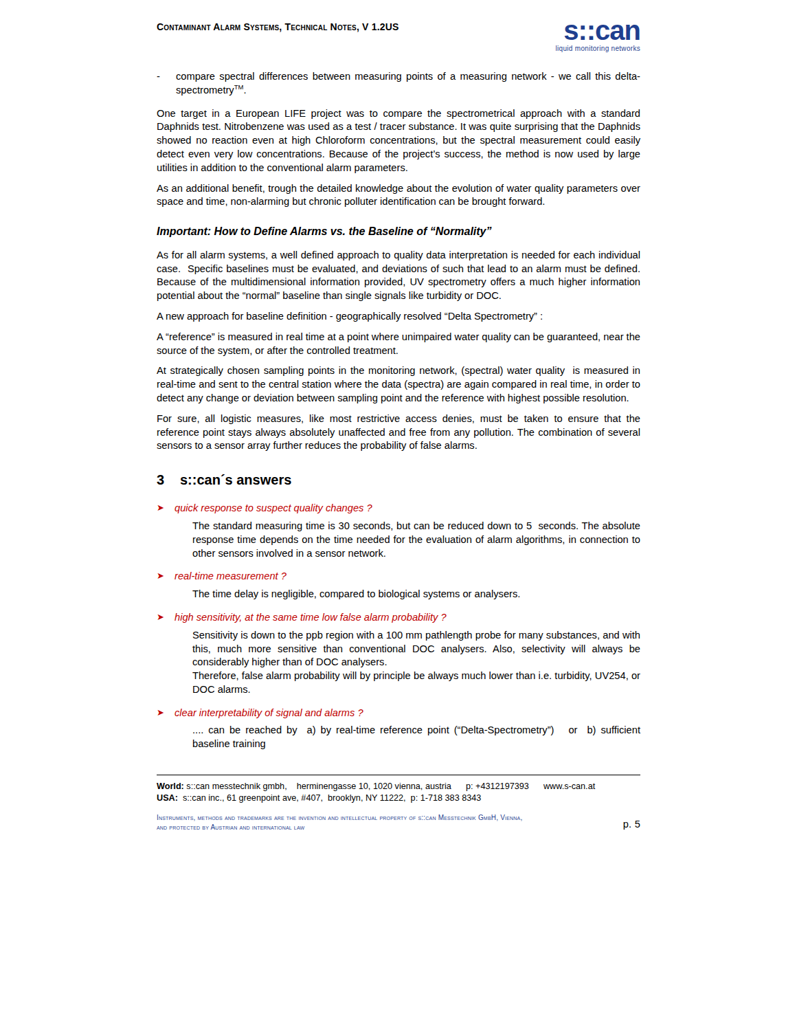Contaminant Alarm Systems, Technical Notes, V 1.2US
s:: can
liquid monitoring networks
-
compare spectral differences between measuring points of a measuring network - we call this delta-spectrometryTM.
One target in a European LIFE project was to compare the spectrometrical approach with a standard Daphnids test. Nitrobenzene was used as a test / tracer substance. It was quite surprising that the Daphnids showed no reaction even at high Chloroform concentrations, but the spectral measurement could easily detect even very low concentrations. Because of the project’s success, the method is now used by large utilities in addition to the conventional alarm parameters.
As an additional benefit, trough the detailed knowledge about the evolution of water quality parameters over space and time, non-alarming but chronic polluter identification can be brought forward.
Important: How to Define Alarms vs. the Baseline of “Normality”
As for all alarm systems, a well defined approach to quality data interpretation is needed for each individual case. Specific baselines must be evaluated, and deviations of such that lead to an alarm must be defined. Because of the multidimensional information provided, UV spectrometry offers a much higher information potential about the “normal” baseline than single signals like turbidity or DOC.
A new approach for baseline definition - geographically resolved “Delta Spectrometry” :
A “reference” is measured in real time at a point where unimpaired water quality can be guaranteed, near the source of the system, or after the controlled treatment.
At strategically chosen sampling points in the monitoring network, (spectral) water quality is measured in real-time and sent to the central station where the data (spectra) are again compared in real time, in order to detect any change or deviation between sampling point and the reference with highest possible resolution.
For sure, all logistic measures, like most restrictive access denies, must be taken to ensure that the reference point stays always absolutely unaffected and free from any pollution. The combination of several sensors to a sensor array further reduces the probability of false alarms.
3s::can´s answers
quick response to suspect quality changes ?
The standard measuring time is 30 seconds, but can be reduced down to 5 seconds. The absolute response time depends on the time needed for the evaluation of alarm algorithms, in connection to other sensors involved in a sensor network.
real-time measurement ?
The time delay is negligible, compared to biological systems or analysers.
high sensitivity, at the same time low false alarm probability ?
Sensitivity is down to the ppb region with a 100 mm pathlength probe for many substances, and with this, much more sensitive than conventional DOC analysers. Also, selectivity will always be considerably higher than of DOC analysers.
Therefore, false alarm probability will by principle be always much lower than i.e. turbidity, UV254, or DOC alarms.
clear interpretability of signal and alarms ?
.... can be reached by a) by real-time reference point (“Delta-Spectrometry”) or b) sufficient baseline training
World: s::can messtechnik gmbh, herminengasse 10, 1020 vienna, austria p: +4312197393 www.s-can.at
USA: s::can inc., 61 greenpoint ave, #407, brooklyn, NY 11222, p: 1-718 383 8343
Instruments, methods and trademarks are the invention and intellectual property of s::can Messtechnik GmbH, Vienna, and protected by Austrian and international law
p. 5